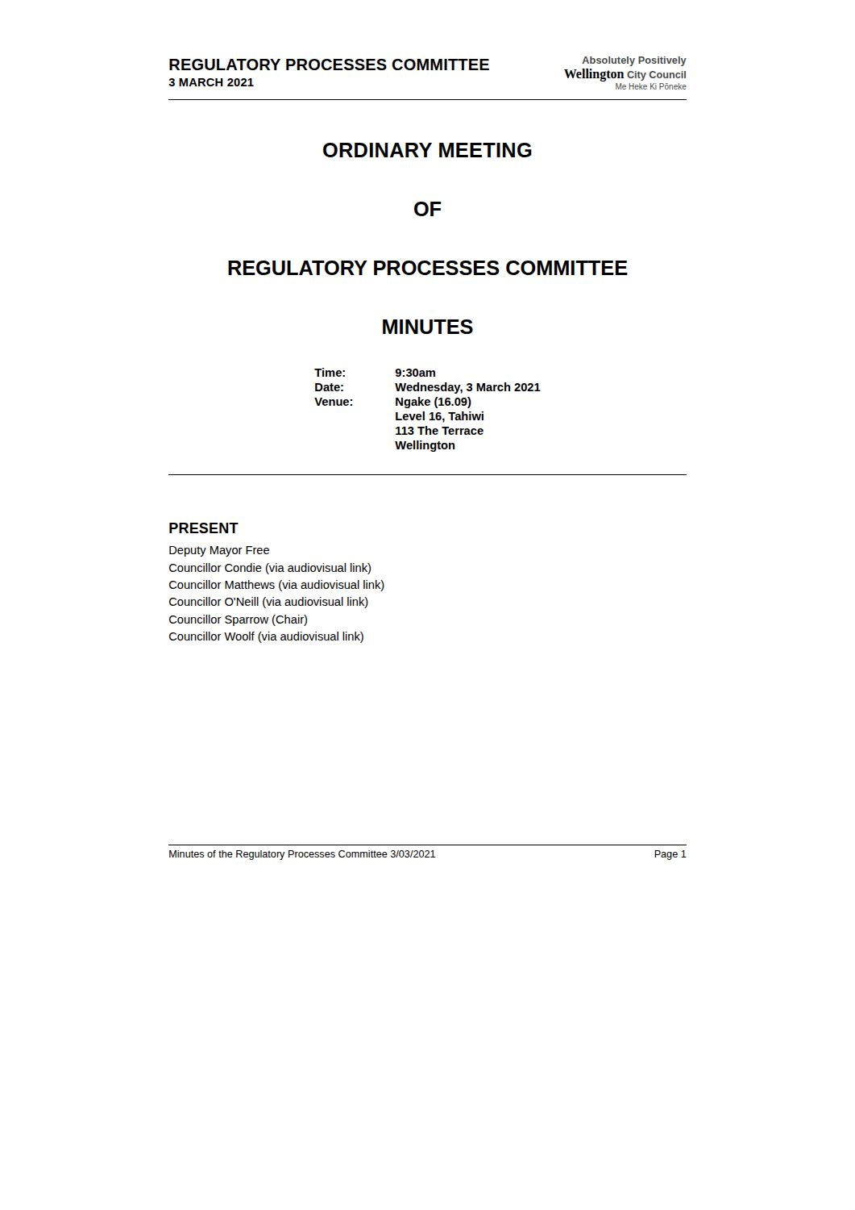REGULATORY PROCESSES COMMITTEE
3 MARCH 2021
Absolutely Positively
Wellington City Council
Me Heke Ki Pōneke
ORDINARY MEETING
OF
REGULATORY PROCESSES COMMITTEE
MINUTES
| Time: | 9:30am |
| Date: | Wednesday, 3 March 2021 |
| Venue: | Ngake (16.09) |
| | Level 16, Tahiwi |
| | 113 The Terrace |
| | Wellington |
PRESENT
Deputy Mayor Free
Councillor Condie (via audiovisual link)
Councillor Matthews (via audiovisual link)
Councillor O'Neill (via audiovisual link)
Councillor Sparrow (Chair)
Councillor Woolf (via audiovisual link)
Minutes of the Regulatory Processes Committee 3/03/2021 Page 1